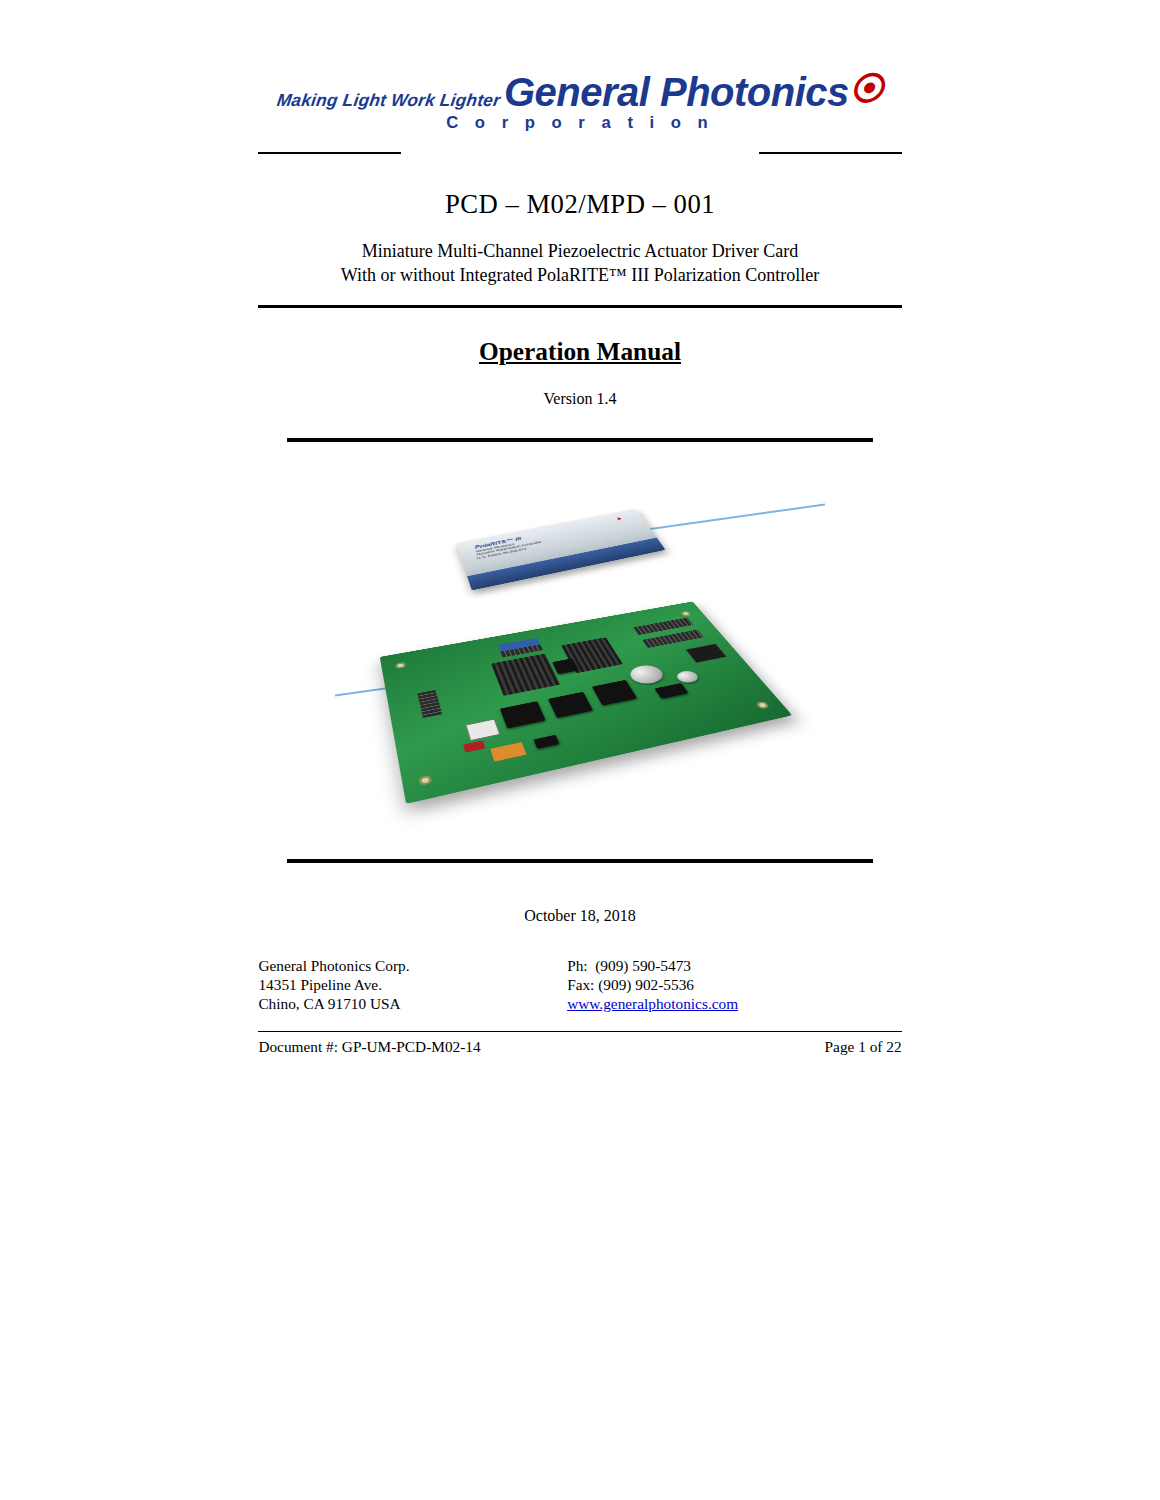Making Light Work Lighter
General Photonics⦿
C o r p o r a t i o n
PCD – M02/MPD – 001
Miniature Multi-Channel Piezoelectric Actuator Driver Card
With or without Integrated PolaRITE™ III Polarization Controller
Operation Manual
Version 1.4
PolaRITE™ III General Photonics Dynamic Polarization Controller U.S. Patent #6,493,474
✦
October 18, 2018
| General Photonics Corp. | Ph: (909) 590-5473 |
| 14351 Pipeline Ave. | Fax: (909) 902-5536 |
| Chino, CA 91710 USA | www.generalphotonics.com |
Document #: GP-UM-PCD-M02-14 Page 1 of 22